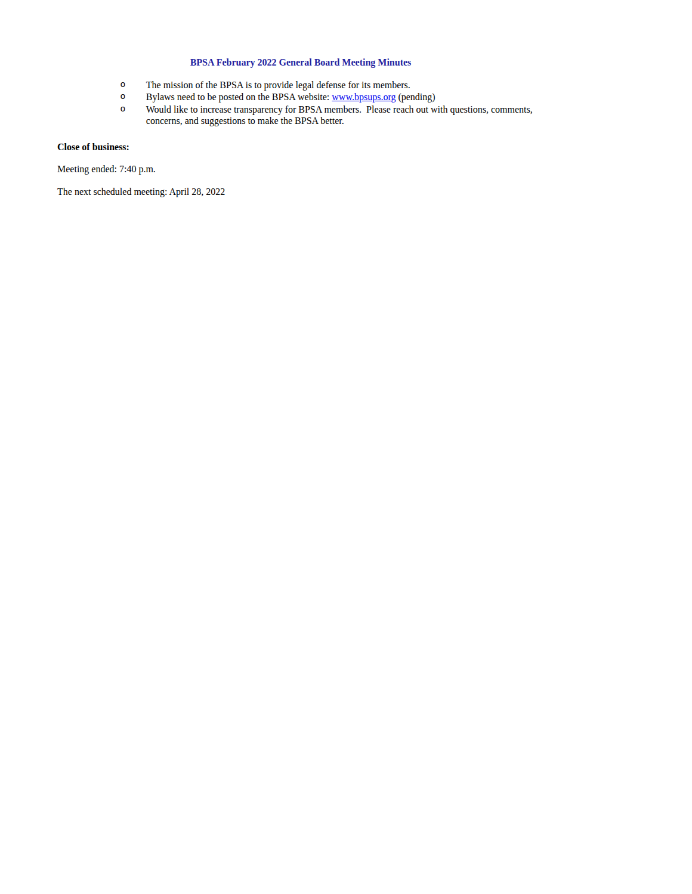BPSA February 2022 General Board Meeting Minutes
The mission of the BPSA is to provide legal defense for its members.
Bylaws need to be posted on the BPSA website: www.bpsups.org (pending)
Would like to increase transparency for BPSA members. Please reach out with questions, comments, concerns, and suggestions to make the BPSA better.
Close of business:
Meeting ended: 7:40 p.m.
The next scheduled meeting: April 28, 2022